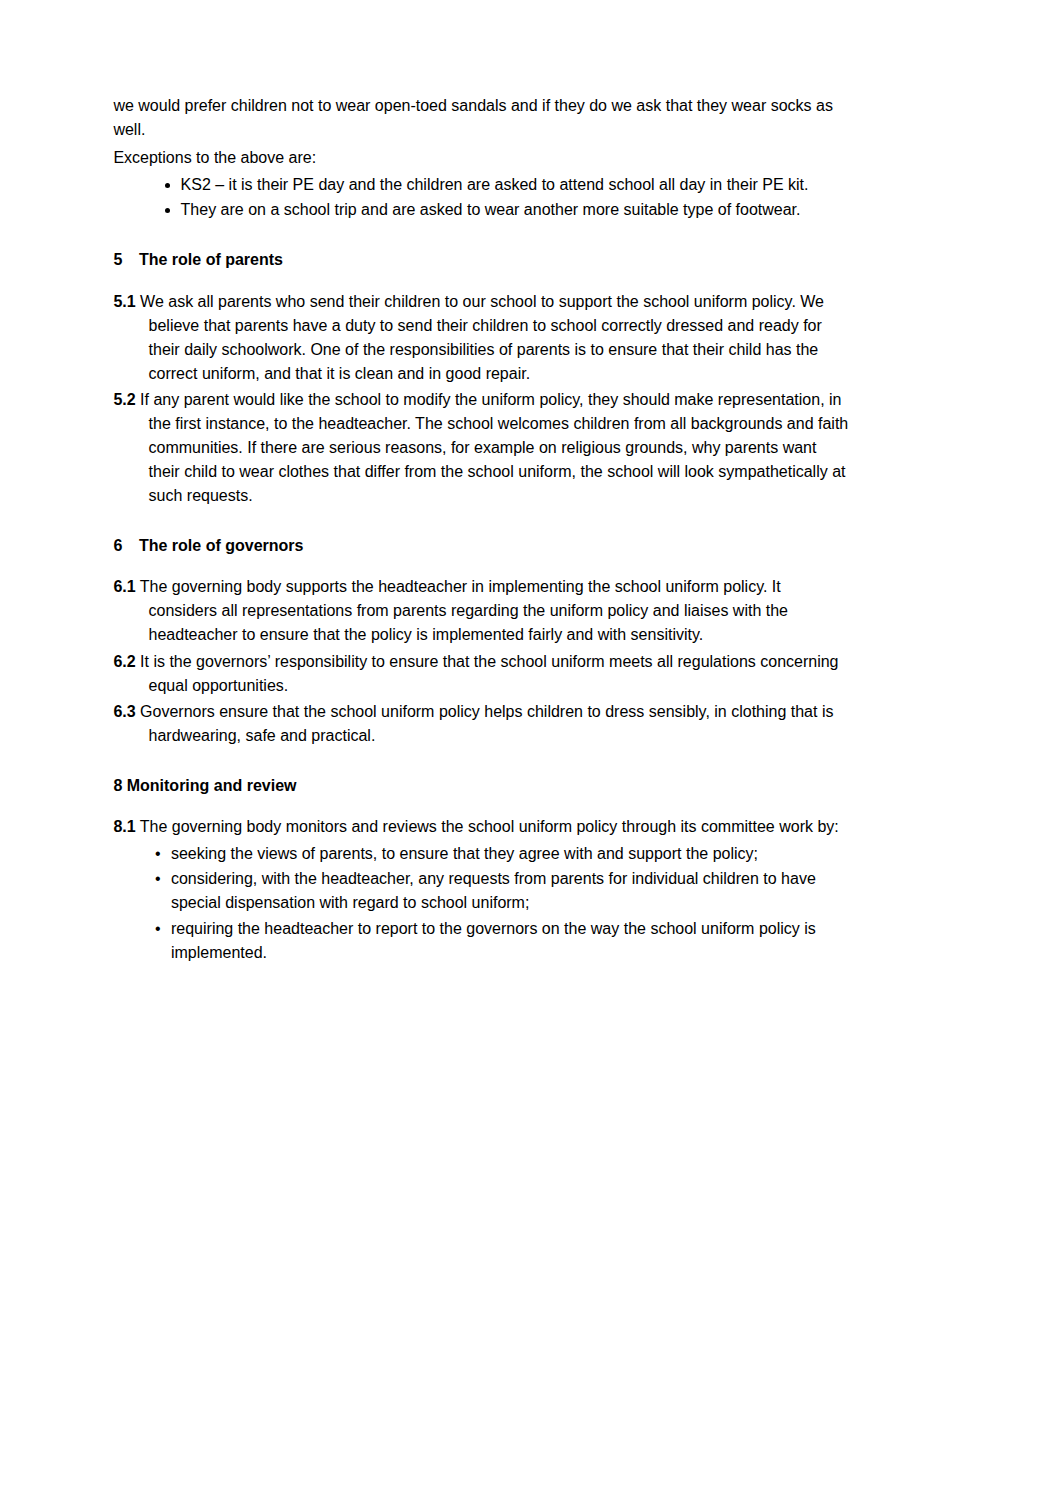we would prefer children not to wear open-toed sandals and if they do we ask that they wear socks as well.
Exceptions to the above are:
KS2 – it is their PE day and the children are asked to attend school all day in their PE kit.
They are on a school trip and are asked to wear another more suitable type of footwear.
5 The role of parents
5.1 We ask all parents who send their children to our school to support the school uniform policy. We believe that parents have a duty to send their children to school correctly dressed and ready for their daily schoolwork. One of the responsibilities of parents is to ensure that their child has the correct uniform, and that it is clean and in good repair.
5.2 If any parent would like the school to modify the uniform policy, they should make representation, in the first instance, to the headteacher. The school welcomes children from all backgrounds and faith communities. If there are serious reasons, for example on religious grounds, why parents want their child to wear clothes that differ from the school uniform, the school will look sympathetically at such requests.
6 The role of governors
6.1 The governing body supports the headteacher in implementing the school uniform policy. It considers all representations from parents regarding the uniform policy and liaises with the headteacher to ensure that the policy is implemented fairly and with sensitivity.
6.2 It is the governors’ responsibility to ensure that the school uniform meets all regulations concerning equal opportunities.
6.3 Governors ensure that the school uniform policy helps children to dress sensibly, in clothing that is hardwearing, safe and practical.
8 Monitoring and review
8.1 The governing body monitors and reviews the school uniform policy through its committee work by:
seeking the views of parents, to ensure that they agree with and support the policy;
considering, with the headteacher, any requests from parents for individual children to have special dispensation with regard to school uniform;
requiring the headteacher to report to the governors on the way the school uniform policy is implemented.